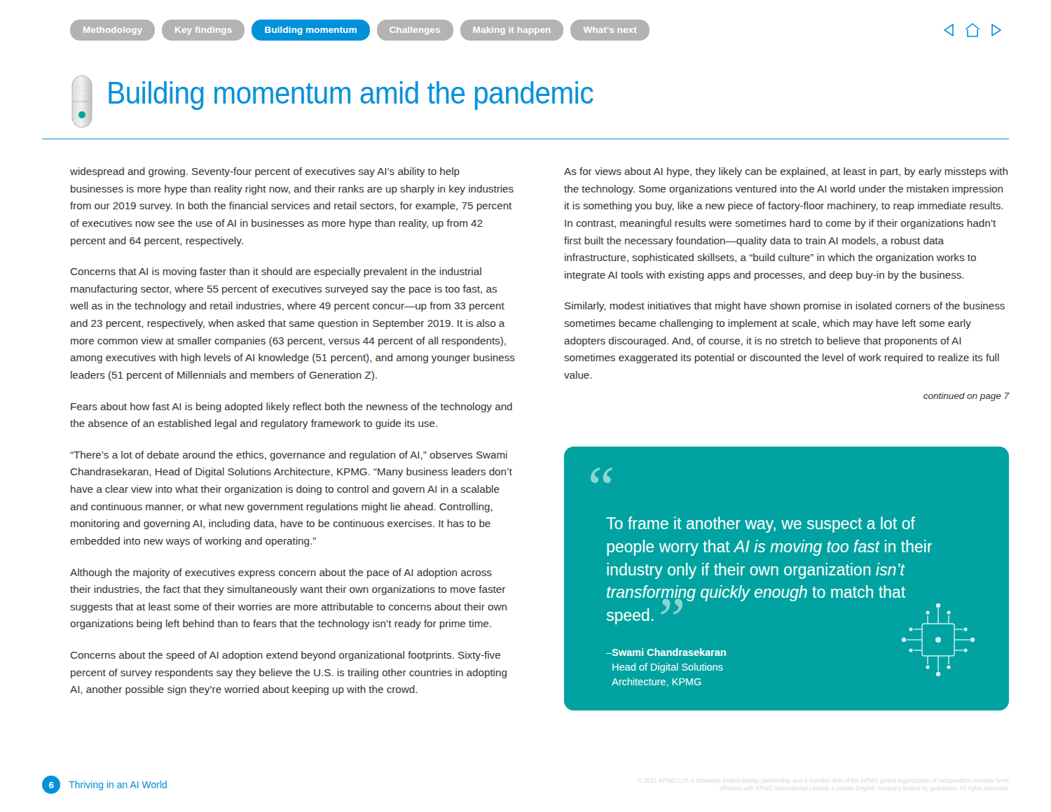Methodology Key findings Building momentum Challenges Making it happen What’s next
Building momentum amid the pandemic
widespread and growing. Seventy-four percent of executives say AI’s ability to help businesses is more hype than reality right now, and their ranks are up sharply in key industries from our 2019 survey. In both the financial services and retail sectors, for example, 75 percent of executives now see the use of AI in businesses as more hype than reality, up from 42 percent and 64 percent, respectively.
Concerns that AI is moving faster than it should are especially prevalent in the industrial manufacturing sector, where 55 percent of executives surveyed say the pace is too fast, as well as in the technology and retail industries, where 49 percent concur—up from 33 percent and 23 percent, respectively, when asked that same question in September 2019. It is also a more common view at smaller companies (63 percent, versus 44 percent of all respondents), among executives with high levels of AI knowledge (51 percent), and among younger business leaders (51 percent of Millennials and members of Generation Z).
Fears about how fast AI is being adopted likely reflect both the newness of the technology and the absence of an established legal and regulatory framework to guide its use.
“There’s a lot of debate around the ethics, governance and regulation of AI,” observes Swami Chandrasekaran, Head of Digital Solutions Architecture, KPMG. “Many business leaders don’t have a clear view into what their organization is doing to control and govern AI in a scalable and continuous manner, or what new government regulations might lie ahead. Controlling, monitoring and governing AI, including data, have to be continuous exercises. It has to be embedded into new ways of working and operating.”
Although the majority of executives express concern about the pace of AI adoption across their industries, the fact that they simultaneously want their own organizations to move faster suggests that at least some of their worries are more attributable to concerns about their own organizations being left behind than to fears that the technology isn’t ready for prime time.
Concerns about the speed of AI adoption extend beyond organizational footprints. Sixty-five percent of survey respondents say they believe the U.S. is trailing other countries in adopting AI, another possible sign they’re worried about keeping up with the crowd.
As for views about AI hype, they likely can be explained, at least in part, by early missteps with the technology. Some organizations ventured into the AI world under the mistaken impression it is something you buy, like a new piece of factory-floor machinery, to reap immediate results. In contrast, meaningful results were sometimes hard to come by if their organizations hadn’t first built the necessary foundation—quality data to train AI models, a robust data infrastructure, sophisticated skillsets, a “build culture” in which the organization works to integrate AI tools with existing apps and processes, and deep buy-in by the business.
Similarly, modest initiatives that might have shown promise in isolated corners of the business sometimes became challenging to implement at scale, which may have left some early adopters discouraged. And, of course, it is no stretch to believe that proponents of AI sometimes exaggerated its potential or discounted the level of work required to realize its full value.
continued on page 7
“
To frame it another way, we suspect a lot of people worry that AI is moving too fast in their industry only if their own organization isn’t transforming quickly enough to match that speed.”
–Swami Chandrasekaran
Head of Digital Solutions
Architecture, KPMG
6 Thriving in an AI World © 2021 KPMG LLP, a Delaware limited liability partnership and a member firm of the KPMG global organization of independent member firms affiliated with KPMG International Limited, a private English company limited by guarantee. All rights reserved.